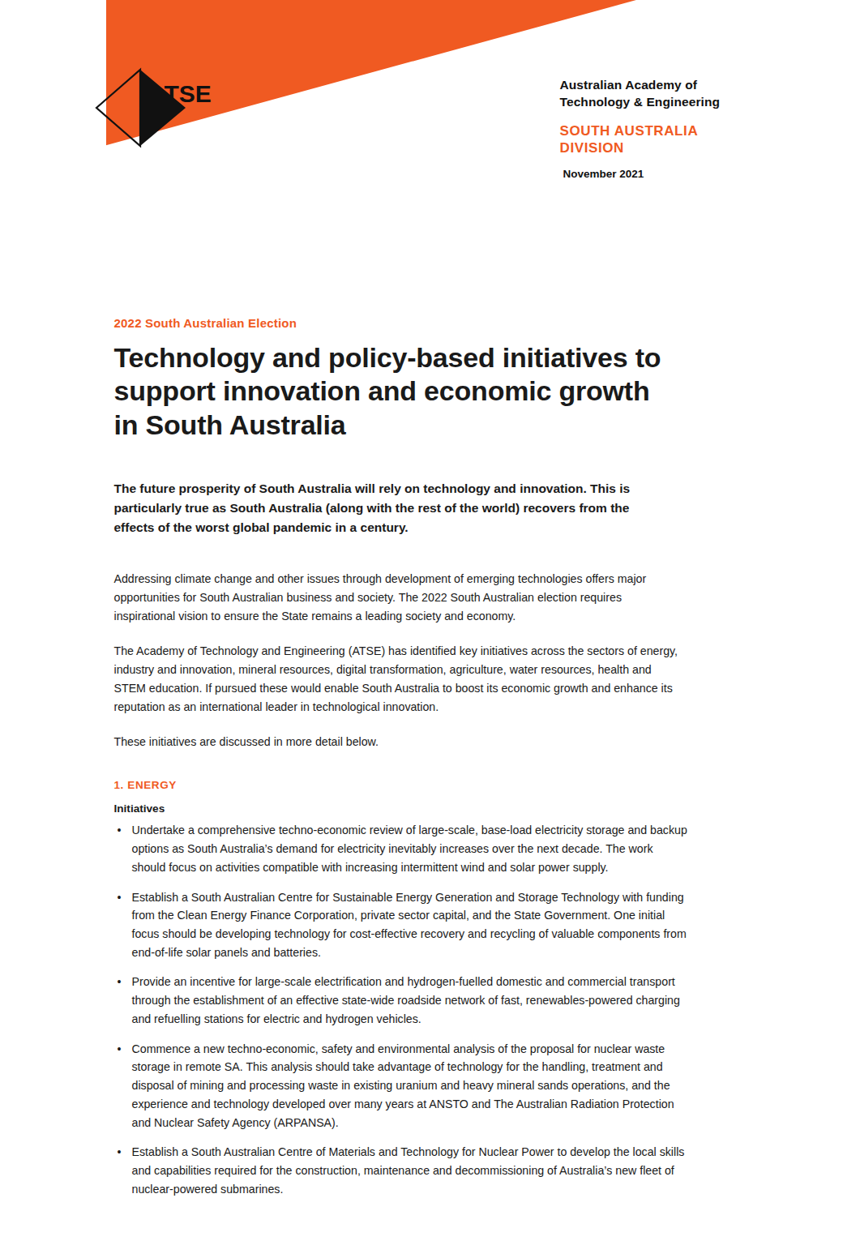ATSE
Australian Academy of
Technology & Engineering
SOUTH AUSTRALIA
DIVISION
November 2021
2022 South Australian Election
Technology and policy-based initiatives to support innovation and economic growth in South Australia
The future prosperity of South Australia will rely on technology and innovation. This is particularly true as South Australia (along with the rest of the world) recovers from the effects of the worst global pandemic in a century.
Addressing climate change and other issues through development of emerging technologies offers major opportunities for South Australian business and society. The 2022 South Australian election requires inspirational vision to ensure the State remains a leading society and economy.
The Academy of Technology and Engineering (ATSE) has identified key initiatives across the sectors of energy, industry and innovation, mineral resources, digital transformation, agriculture, water resources, health and STEM education. If pursued these would enable South Australia to boost its economic growth and enhance its reputation as an international leader in technological innovation.
These initiatives are discussed in more detail below.
1. ENERGY
Initiatives
Undertake a comprehensive techno-economic review of large-scale, base-load electricity storage and backup options as South Australia’s demand for electricity inevitably increases over the next decade. The work should focus on activities compatible with increasing intermittent wind and solar power supply.
Establish a South Australian Centre for Sustainable Energy Generation and Storage Technology with funding from the Clean Energy Finance Corporation, private sector capital, and the State Government. One initial focus should be developing technology for cost-effective recovery and recycling of valuable components from end-of-life solar panels and batteries.
Provide an incentive for large-scale electrification and hydrogen-fuelled domestic and commercial transport through the establishment of an effective state-wide roadside network of fast, renewables-powered charging and refuelling stations for electric and hydrogen vehicles.
Commence a new techno-economic, safety and environmental analysis of the proposal for nuclear waste storage in remote SA. This analysis should take advantage of technology for the handling, treatment and disposal of mining and processing waste in existing uranium and heavy mineral sands operations, and the experience and technology developed over many years at ANSTO and The Australian Radiation Protection and Nuclear Safety Agency (ARPANSA).
Establish a South Australian Centre of Materials and Technology for Nuclear Power to develop the local skills and capabilities required for the construction, maintenance and decommissioning of Australia’s new fleet of nuclear-powered submarines.